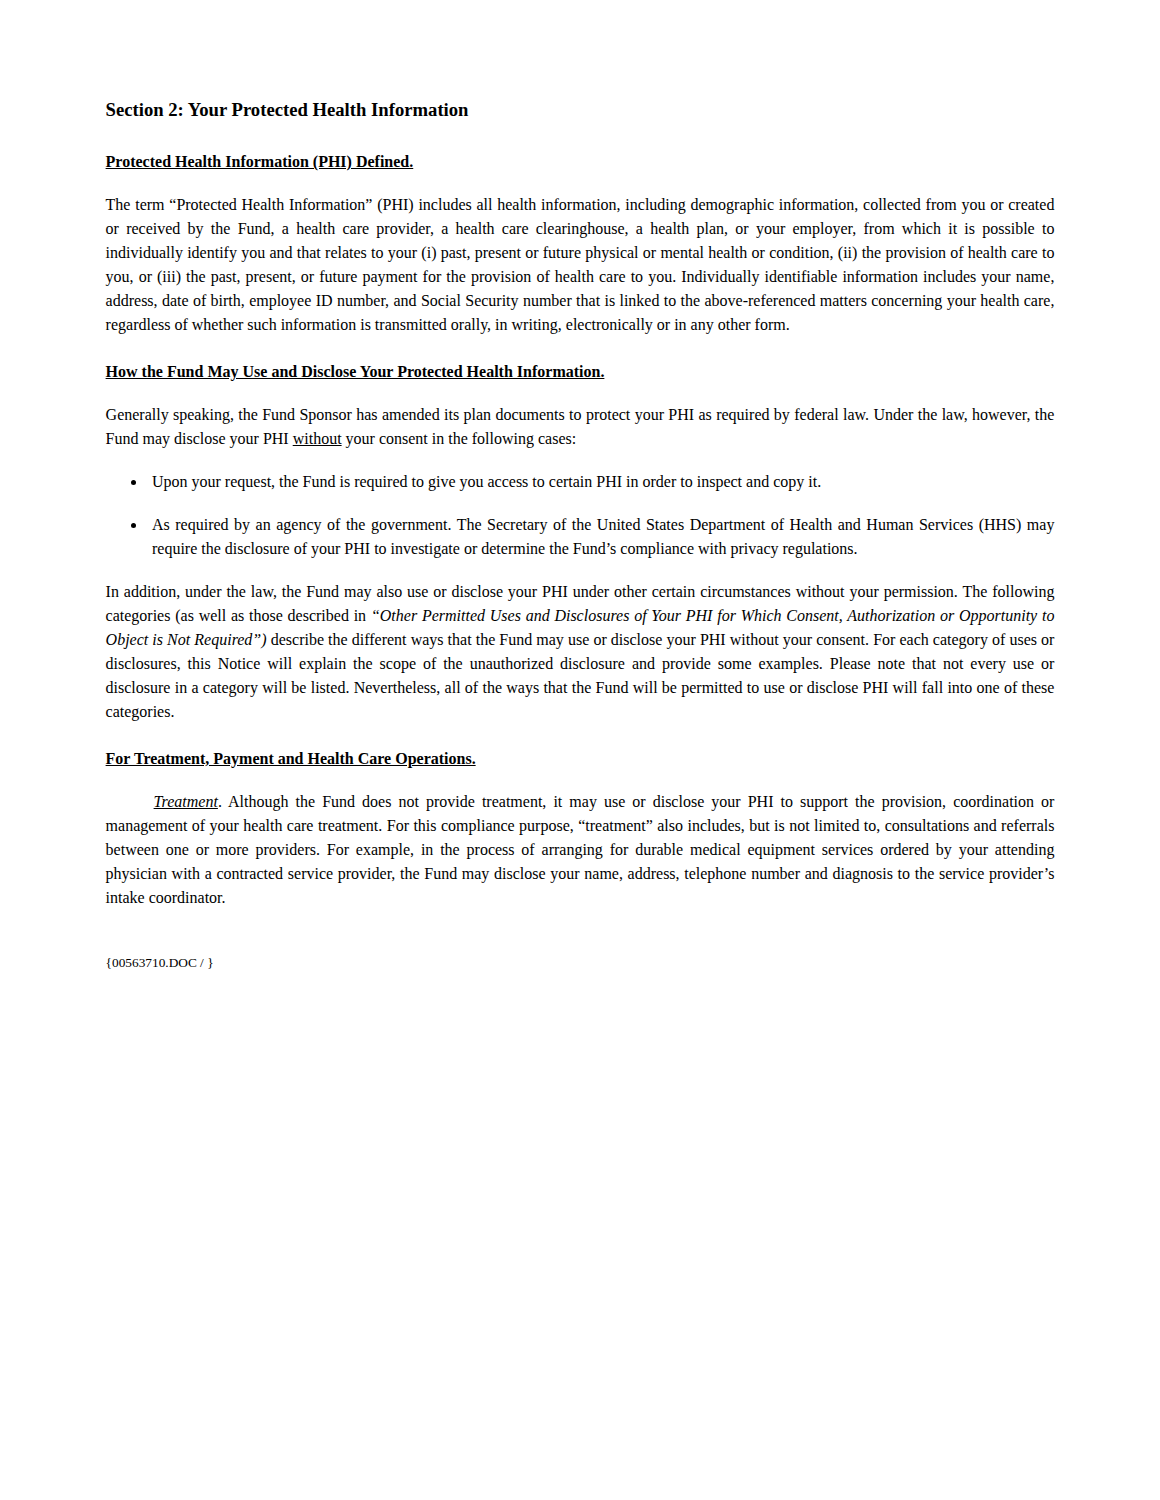Section 2: Your Protected Health Information
Protected Health Information (PHI) Defined.
The term “Protected Health Information” (PHI) includes all health information, including demographic information, collected from you or created or received by the Fund, a health care provider, a health care clearinghouse, a health plan, or your employer, from which it is possible to individually identify you and that relates to your (i) past, present or future physical or mental health or condition, (ii) the provision of health care to you, or (iii) the past, present, or future payment for the provision of health care to you. Individually identifiable information includes your name, address, date of birth, employee ID number, and Social Security number that is linked to the above-referenced matters concerning your health care, regardless of whether such information is transmitted orally, in writing, electronically or in any other form.
How the Fund May Use and Disclose Your Protected Health Information.
Generally speaking, the Fund Sponsor has amended its plan documents to protect your PHI as required by federal law. Under the law, however, the Fund may disclose your PHI without your consent in the following cases:
Upon your request, the Fund is required to give you access to certain PHI in order to inspect and copy it.
As required by an agency of the government. The Secretary of the United States Department of Health and Human Services (HHS) may require the disclosure of your PHI to investigate or determine the Fund’s compliance with privacy regulations.
In addition, under the law, the Fund may also use or disclose your PHI under other certain circumstances without your permission. The following categories (as well as those described in “Other Permitted Uses and Disclosures of Your PHI for Which Consent, Authorization or Opportunity to Object is Not Required”) describe the different ways that the Fund may use or disclose your PHI without your consent. For each category of uses or disclosures, this Notice will explain the scope of the unauthorized disclosure and provide some examples. Please note that not every use or disclosure in a category will be listed. Nevertheless, all of the ways that the Fund will be permitted to use or disclose PHI will fall into one of these categories.
For Treatment, Payment and Health Care Operations.
Treatment. Although the Fund does not provide treatment, it may use or disclose your PHI to support the provision, coordination or management of your health care treatment. For this compliance purpose, “treatment” also includes, but is not limited to, consultations and referrals between one or more providers. For example, in the process of arranging for durable medical equipment services ordered by your attending physician with a contracted service provider, the Fund may disclose your name, address, telephone number and diagnosis to the service provider’s intake coordinator.
{00563710.DOC / }